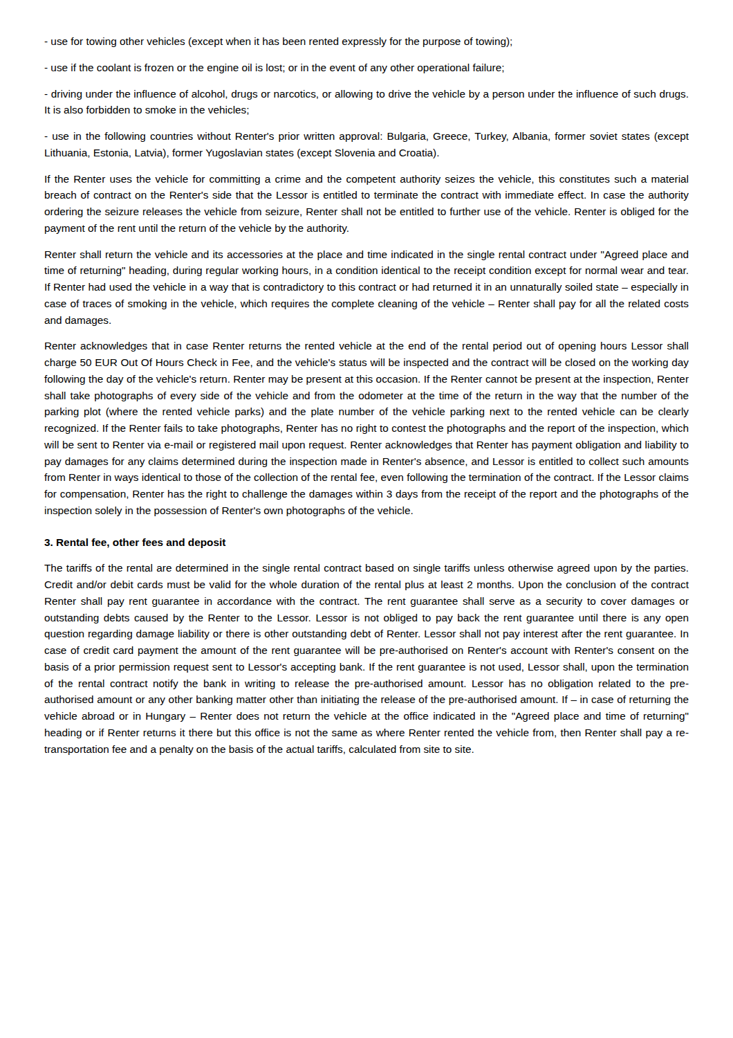- use for towing other vehicles (except when it has been rented expressly for the purpose of towing);
- use if the coolant is frozen or the engine oil is lost; or in the event of any other operational failure;
- driving under the influence of alcohol, drugs or narcotics, or allowing to drive the vehicle by a person under the influence of such drugs. It is also forbidden to smoke in the vehicles;
- use in the following countries without Renter's prior written approval: Bulgaria, Greece, Turkey, Albania, former soviet states (except Lithuania, Estonia, Latvia), former Yugoslavian states (except Slovenia and Croatia).
If the Renter uses the vehicle for committing a crime and the competent authority seizes the vehicle, this constitutes such a material breach of contract on the Renter's side that the Lessor is entitled to terminate the contract with immediate effect. In case the authority ordering the seizure releases the vehicle from seizure, Renter shall not be entitled to further use of the vehicle. Renter is obliged for the payment of the rent until the return of the vehicle by the authority.
Renter shall return the vehicle and its accessories at the place and time indicated in the single rental contract under "Agreed place and time of returning" heading, during regular working hours, in a condition identical to the receipt condition except for normal wear and tear. If Renter had used the vehicle in a way that is contradictory to this contract or had returned it in an unnaturally soiled state – especially in case of traces of smoking in the vehicle, which requires the complete cleaning of the vehicle – Renter shall pay for all the related costs and damages.
Renter acknowledges that in case Renter returns the rented vehicle at the end of the rental period out of opening hours Lessor shall charge 50 EUR Out Of Hours Check in Fee, and the vehicle's status will be inspected and the contract will be closed on the working day following the day of the vehicle's return. Renter may be present at this occasion. If the Renter cannot be present at the inspection, Renter shall take photographs of every side of the vehicle and from the odometer at the time of the return in the way that the number of the parking plot (where the rented vehicle parks) and the plate number of the vehicle parking next to the rented vehicle can be clearly recognized. If the Renter fails to take photographs, Renter has no right to contest the photographs and the report of the inspection, which will be sent to Renter via e-mail or registered mail upon request. Renter acknowledges that Renter has payment obligation and liability to pay damages for any claims determined during the inspection made in Renter's absence, and Lessor is entitled to collect such amounts from Renter in ways identical to those of the collection of the rental fee, even following the termination of the contract. If the Lessor claims for compensation, Renter has the right to challenge the damages within 3 days from the receipt of the report and the photographs of the inspection solely in the possession of Renter's own photographs of the vehicle.
3. Rental fee, other fees and deposit
The tariffs of the rental are determined in the single rental contract based on single tariffs unless otherwise agreed upon by the parties. Credit and/or debit cards must be valid for the whole duration of the rental plus at least 2 months. Upon the conclusion of the contract Renter shall pay rent guarantee in accordance with the contract. The rent guarantee shall serve as a security to cover damages or outstanding debts caused by the Renter to the Lessor. Lessor is not obliged to pay back the rent guarantee until there is any open question regarding damage liability or there is other outstanding debt of Renter. Lessor shall not pay interest after the rent guarantee. In case of credit card payment the amount of the rent guarantee will be pre-authorised on Renter's account with Renter's consent on the basis of a prior permission request sent to Lessor's accepting bank. If the rent guarantee is not used, Lessor shall, upon the termination of the rental contract notify the bank in writing to release the pre-authorised amount. Lessor has no obligation related to the pre-authorised amount or any other banking matter other than initiating the release of the pre-authorised amount. If – in case of returning the vehicle abroad or in Hungary – Renter does not return the vehicle at the office indicated in the "Agreed place and time of returning" heading or if Renter returns it there but this office is not the same as where Renter rented the vehicle from, then Renter shall pay a re-transportation fee and a penalty on the basis of the actual tariffs, calculated from site to site.